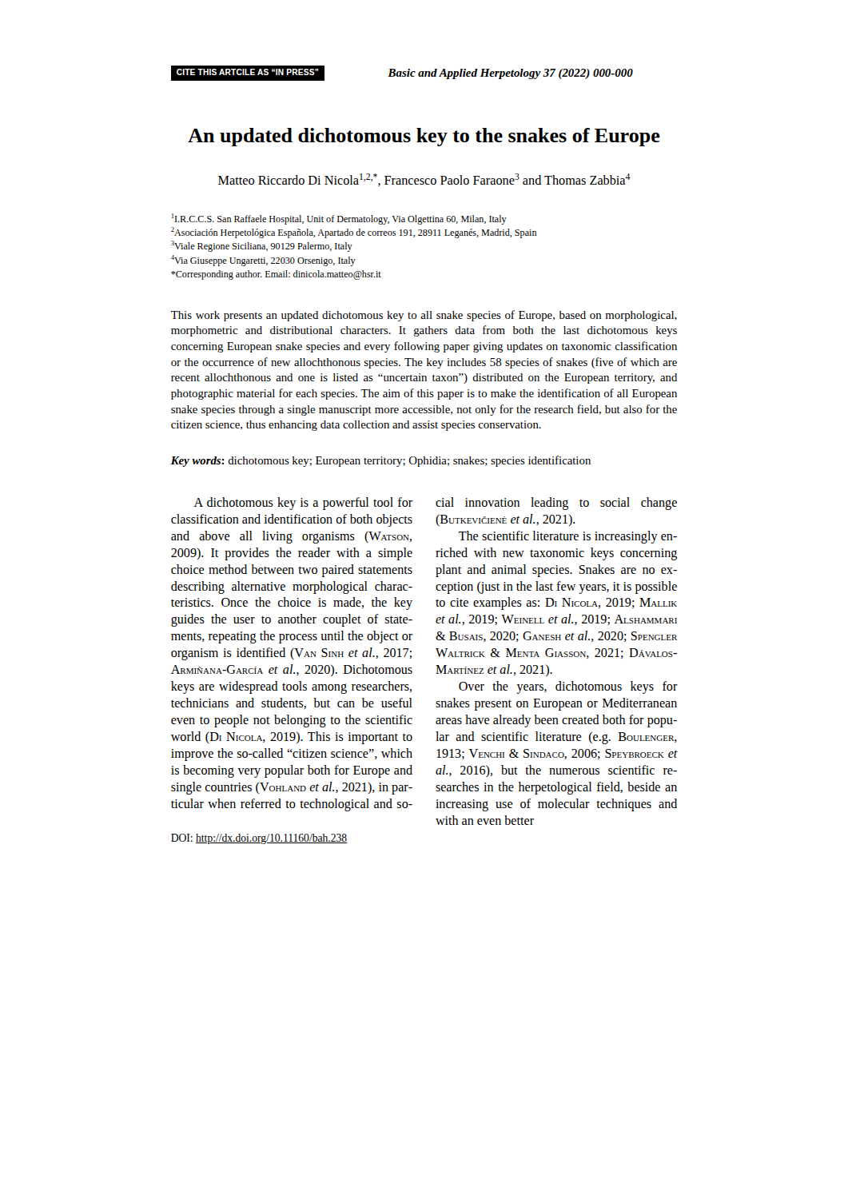CITE THIS ARTCILE AS “IN PRESS”
Basic and Applied Herpetology 37 (2022) 000-000
An updated dichotomous key to the snakes of Europe
Matteo Riccardo Di Nicola1,2,*, Francesco Paolo Faraone3 and Thomas Zabbia4
1I.R.C.C.S. San Raffaele Hospital, Unit of Dermatology, Via Olgettina 60, Milan, Italy
2Asociación Herpetológica Española, Apartado de correos 191, 28911 Leganés, Madrid, Spain
3Viale Regione Siciliana, 90129 Palermo, Italy
4Via Giuseppe Ungaretti, 22030 Orsenigo, Italy
*Corresponding author. Email: dinicola.matteo@hsr.it
This work presents an updated dichotomous key to all snake species of Europe, based on morphological, morphometric and distributional characters. It gathers data from both the last dichotomous keys concerning European snake species and every following paper giving updates on taxonomic classification or the occurrence of new allochthonous species. The key includes 58 species of snakes (five of which are recent allochthonous and one is listed as “uncertain taxon”) distributed on the European territory, and photographic material for each species. The aim of this paper is to make the identification of all European snake species through a single manuscript more accessible, not only for the research field, but also for the citizen science, thus enhancing data collection and assist species conservation.
Key words: dichotomous key; European territory; Ophidia; snakes; species identification
A dichotomous key is a powerful tool for classification and identification of both objects and above all living organisms (Watson, 2009). It provides the reader with a simple choice method between two paired statements describing alternative morphological characteristics. Once the choice is made, the key guides the user to another couplet of statements, repeating the process until the object or organism is identified (Van Sinh et al., 2017; Armiñana-García et al., 2020). Dichotomous keys are widespread tools among researchers, technicians and students, but can be useful even to people not belonging to the scientific world (Di Nicola, 2019). This is important to improve the so-called “citizen science”, which is becoming very popular both for Europe and single countries (Vohland et al., 2021), in particular when referred to technological and social innovation leading to social change (Butkevičienė et al., 2021).
The scientific literature is increasingly enriched with new taxonomic keys concerning plant and animal species. Snakes are no exception (just in the last few years, it is possible to cite examples as: Di Nicola, 2019; Mallik et al., 2019; Weinell et al., 2019; Alshammari & Busais, 2020; Ganesh et al., 2020; Spengler Waltrick & Menta Giasson, 2021; Dávalos-Martínez et al., 2021).
Over the years, dichotomous keys for snakes present on European or Mediterranean areas have already been created both for popular and scientific literature (e.g. Boulenger, 1913; Venchi & Sindaco, 2006; Speybroeck et al., 2016), but the numerous scientific researches in the herpetological field, beside an increasing use of molecular techniques and with an even better
DOI: http://dx.doi.org/10.11160/bah.238